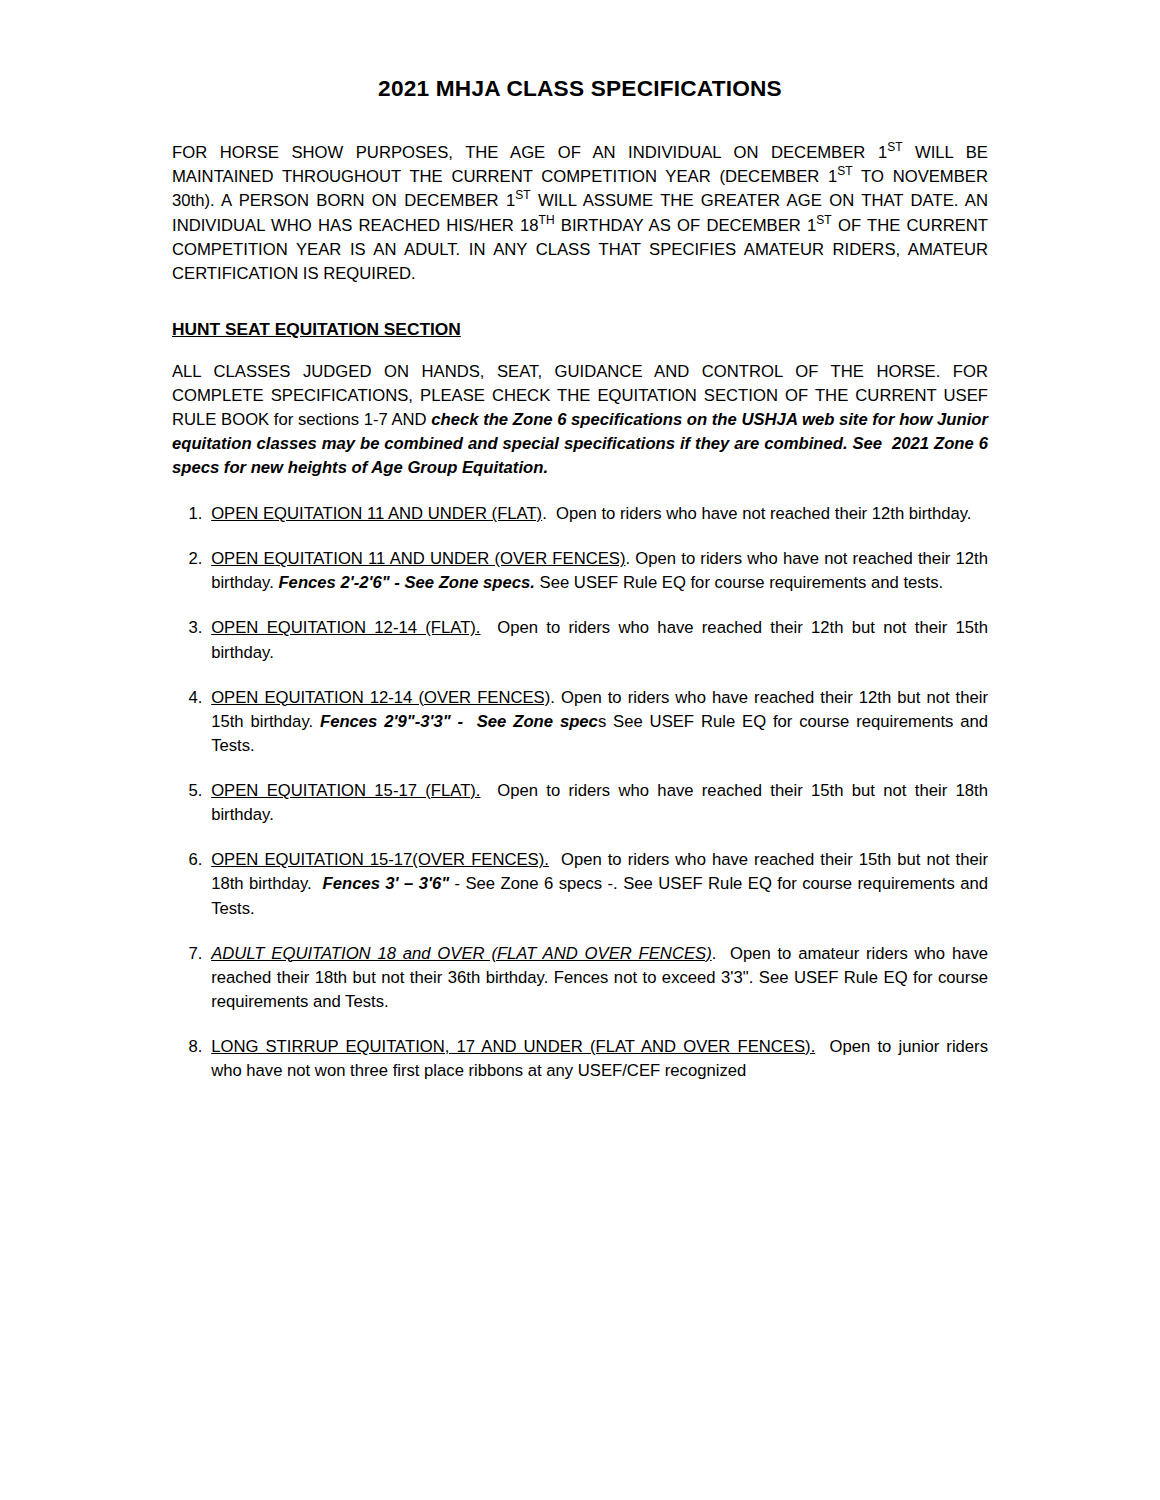2021 MHJA CLASS SPECIFICATIONS
FOR HORSE SHOW PURPOSES, THE AGE OF AN INDIVIDUAL ON DECEMBER 1ST WILL BE MAINTAINED THROUGHOUT THE CURRENT COMPETITION YEAR (DECEMBER 1ST TO NOVEMBER 30th). A PERSON BORN ON DECEMBER 1ST WILL ASSUME THE GREATER AGE ON THAT DATE. AN INDIVIDUAL WHO HAS REACHED HIS/HER 18TH BIRTHDAY AS OF DECEMBER 1ST OF THE CURRENT COMPETITION YEAR IS AN ADULT. IN ANY CLASS THAT SPECIFIES AMATEUR RIDERS, AMATEUR CERTIFICATION IS REQUIRED.
HUNT SEAT EQUITATION SECTION
ALL CLASSES JUDGED ON HANDS, SEAT, GUIDANCE AND CONTROL OF THE HORSE. FOR COMPLETE SPECIFICATIONS, PLEASE CHECK THE EQUITATION SECTION OF THE CURRENT USEF RULE BOOK for sections 1-7 AND check the Zone 6 specifications on the USHJA web site for how Junior equitation classes may be combined and special specifications if they are combined. See 2021 Zone 6 specs for new heights of Age Group Equitation.
OPEN EQUITATION 11 AND UNDER (FLAT). Open to riders who have not reached their 12th birthday.
OPEN EQUITATION 11 AND UNDER (OVER FENCES). Open to riders who have not reached their 12th birthday. Fences 2'-2'6" - See Zone specs. See USEF Rule EQ for course requirements and tests.
OPEN EQUITATION 12-14 (FLAT). Open to riders who have reached their 12th but not their 15th birthday.
OPEN EQUITATION 12-14 (OVER FENCES). Open to riders who have reached their 12th but not their 15th birthday. Fences 2'9"-3'3" - See Zone specs See USEF Rule EQ for course requirements and Tests.
OPEN EQUITATION 15-17 (FLAT). Open to riders who have reached their 15th but not their 18th birthday.
OPEN EQUITATION 15-17(OVER FENCES). Open to riders who have reached their 15th but not their 18th birthday. Fences 3' – 3'6" - See Zone 6 specs -. See USEF Rule EQ for course requirements and Tests.
ADULT EQUITATION 18 and OVER (FLAT AND OVER FENCES). Open to amateur riders who have reached their 18th but not their 36th birthday. Fences not to exceed 3'3". See USEF Rule EQ for course requirements and Tests.
LONG STIRRUP EQUITATION, 17 AND UNDER (FLAT AND OVER FENCES). Open to junior riders who have not won three first place ribbons at any USEF/CEF recognized